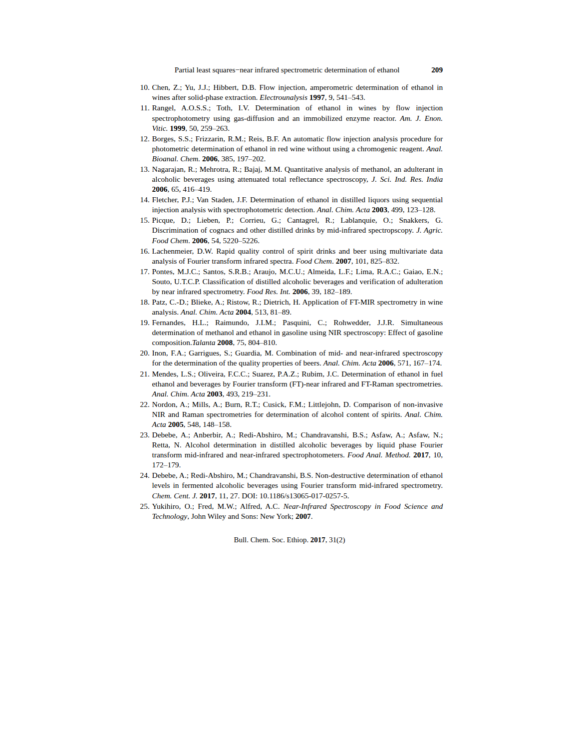Partial least squares−near infrared spectrometric determination of ethanol209
10. Chen, Z.; Yu, J.J.; Hibbert, D.B. Flow injection, amperometric determination of ethanol in wines after solid-phase extraction. Electrounalysis 1997, 9, 541–543.
11. Rangel, A.O.S.S.; Toth, I.V. Determination of ethanol in wines by flow injection spectrophotometry using gas-diffusion and an immobilized enzyme reactor. Am. J. Enon. Vitic. 1999, 50, 259–263.
12. Borges, S.S.; Frizzarin, R.M.; Reis, B.F. An automatic flow injection analysis procedure for photometric determination of ethanol in red wine without using a chromogenic reagent. Anal. Bioanal. Chem. 2006, 385, 197–202.
13. Nagarajan, R.; Mehrotra, R.; Bajaj, M.M. Quantitative analysis of methanol, an adulterant in alcoholic beverages using attenuated total reflectance spectroscopy, J. Sci. Ind. Res. India 2006, 65, 416–419.
14. Fletcher, P.J.; Van Staden, J.F. Determination of ethanol in distilled liquors using sequential injection analysis with spectrophotometric detection. Anal. Chim. Acta 2003, 499, 123–128.
15. Picque, D.; Lieben, P.; Corrieu, G.; Cantagrel, R.; Lablanquie, O.; Snakkers, G. Discrimination of cognacs and other distilled drinks by mid-infrared spectropscopy. J. Agric. Food Chem. 2006, 54, 5220–5226.
16. Lachenmeier, D.W. Rapid quality control of spirit drinks and beer using multivariate data analysis of Fourier transform infrared spectra. Food Chem. 2007, 101, 825–832.
17. Pontes, M.J.C.; Santos, S.R.B.; Araujo, M.C.U.; Almeida, L.F.; Lima, R.A.C.; Gaiao, E.N.; Souto, U.T.C.P. Classification of distilled alcoholic beverages and verification of adulteration by near infrared spectrometry. Food Res. Int. 2006, 39, 182–189.
18. Patz, C.-D.; Blieke, A.; Ristow, R.; Dietrich, H. Application of FT-MIR spectrometry in wine analysis. Anal. Chim. Acta 2004, 513, 81–89.
19. Fernandes, H.L.; Raimundo, J.I.M.; Pasquini, C.; Rohwedder, J.J.R. Simultaneous determination of methanol and ethanol in gasoline using NIR spectroscopy: Effect of gasoline composition.Talanta 2008, 75, 804–810.
20. Inon, F.A.; Garrigues, S.; Guardia, M. Combination of mid- and near-infrared spectroscopy for the determination of the quality properties of beers. Anal. Chim. Acta 2006, 571, 167–174.
21. Mendes, L.S.; Oliveira, F.C.C.; Suarez, P.A.Z.; Rubim, J.C. Determination of ethanol in fuel ethanol and beverages by Fourier transform (FT)-near infrared and FT-Raman spectrometries. Anal. Chim. Acta 2003, 493, 219–231.
22. Nordon, A.; Mills, A.; Burn, R.T.; Cusick, F.M.; Littlejohn, D. Comparison of non-invasive NIR and Raman spectrometries for determination of alcohol content of spirits. Anal. Chim. Acta 2005, 548, 148–158.
23. Debebe, A.; Anberbir, A.; Redi-Abshiro, M.; Chandravanshi, B.S.; Asfaw, A.; Asfaw, N.; Retta, N. Alcohol determination in distilled alcoholic beverages by liquid phase Fourier transform mid-infrared and near-infrared spectrophotometers. Food Anal. Method. 2017, 10, 172–179.
24. Debebe, A.; Redi-Abshiro, M.; Chandravanshi, B.S. Non-destructive determination of ethanol levels in fermented alcoholic beverages using Fourier transform mid-infrared spectrometry. Chem. Cent. J. 2017, 11, 27. DOI: 10.1186/s13065-017-0257-5.
25. Yukihiro, O.; Fred, M.W.; Alfred, A.C. Near-Infrared Spectroscopy in Food Science and Technology, John Wiley and Sons: New York; 2007.
Bull. Chem. Soc. Ethiop. 2017, 31(2)